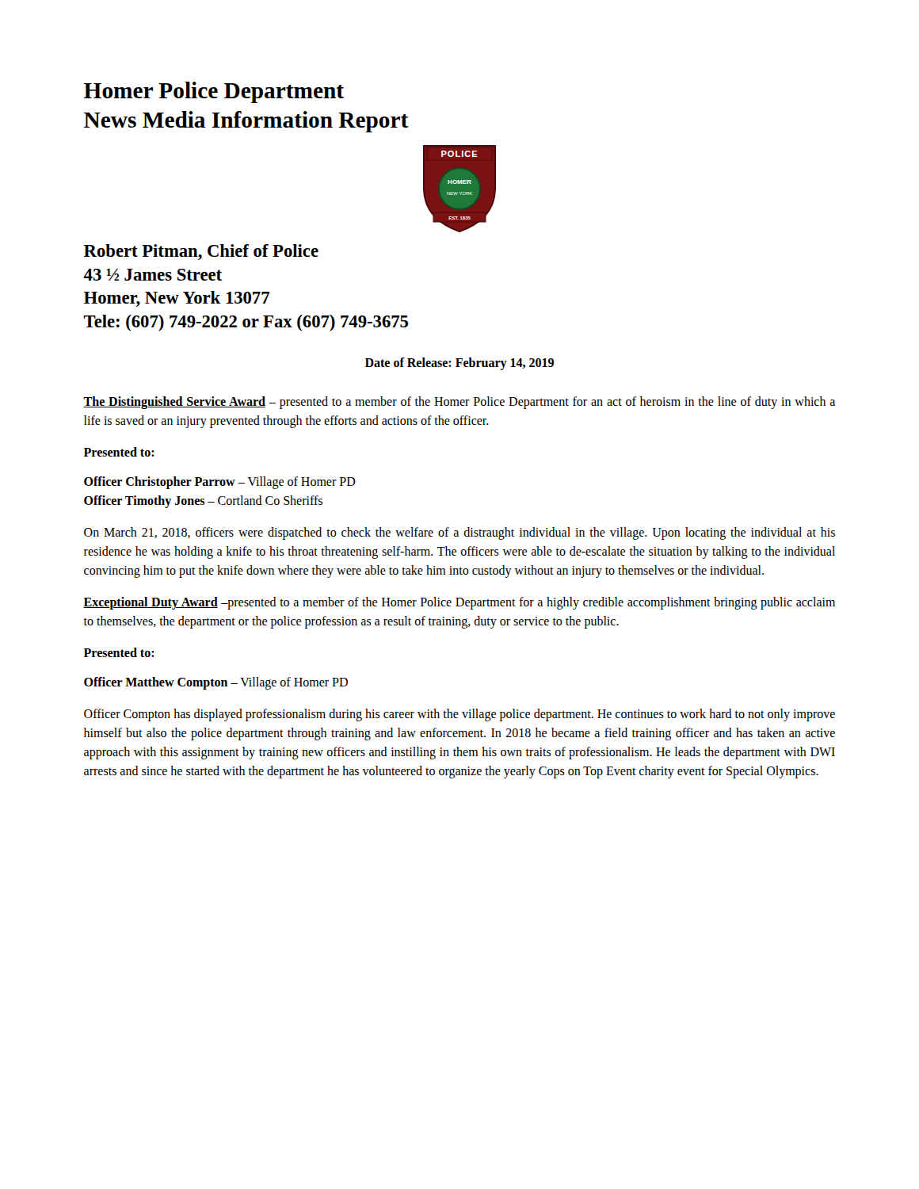Homer Police Department
News Media Information Report
POLICE HOMER NEW YORK EST. 1835
Robert Pitman, Chief of Police
43 ½ James Street
Homer, New York 13077
Tele: (607) 749-2022 or Fax (607) 749-3675
Date of Release: February 14, 2019
The Distinguished Service Award – presented to a member of the Homer Police Department for an act of heroism in the line of duty in which a life is saved or an injury prevented through the efforts and actions of the officer.
Presented to:
Officer Christopher Parrow – Village of Homer PD
Officer Timothy Jones – Cortland Co Sheriffs
On March 21, 2018, officers were dispatched to check the welfare of a distraught individual in the village. Upon locating the individual at his residence he was holding a knife to his throat threatening self-harm. The officers were able to de-escalate the situation by talking to the individual convincing him to put the knife down where they were able to take him into custody without an injury to themselves or the individual.
Exceptional Duty Award –presented to a member of the Homer Police Department for a highly credible accomplishment bringing public acclaim to themselves, the department or the police profession as a result of training, duty or service to the public.
Presented to:
Officer Matthew Compton – Village of Homer PD
Officer Compton has displayed professionalism during his career with the village police department. He continues to work hard to not only improve himself but also the police department through training and law enforcement. In 2018 he became a field training officer and has taken an active approach with this assignment by training new officers and instilling in them his own traits of professionalism. He leads the department with DWI arrests and since he started with the department he has volunteered to organize the yearly Cops on Top Event charity event for Special Olympics.